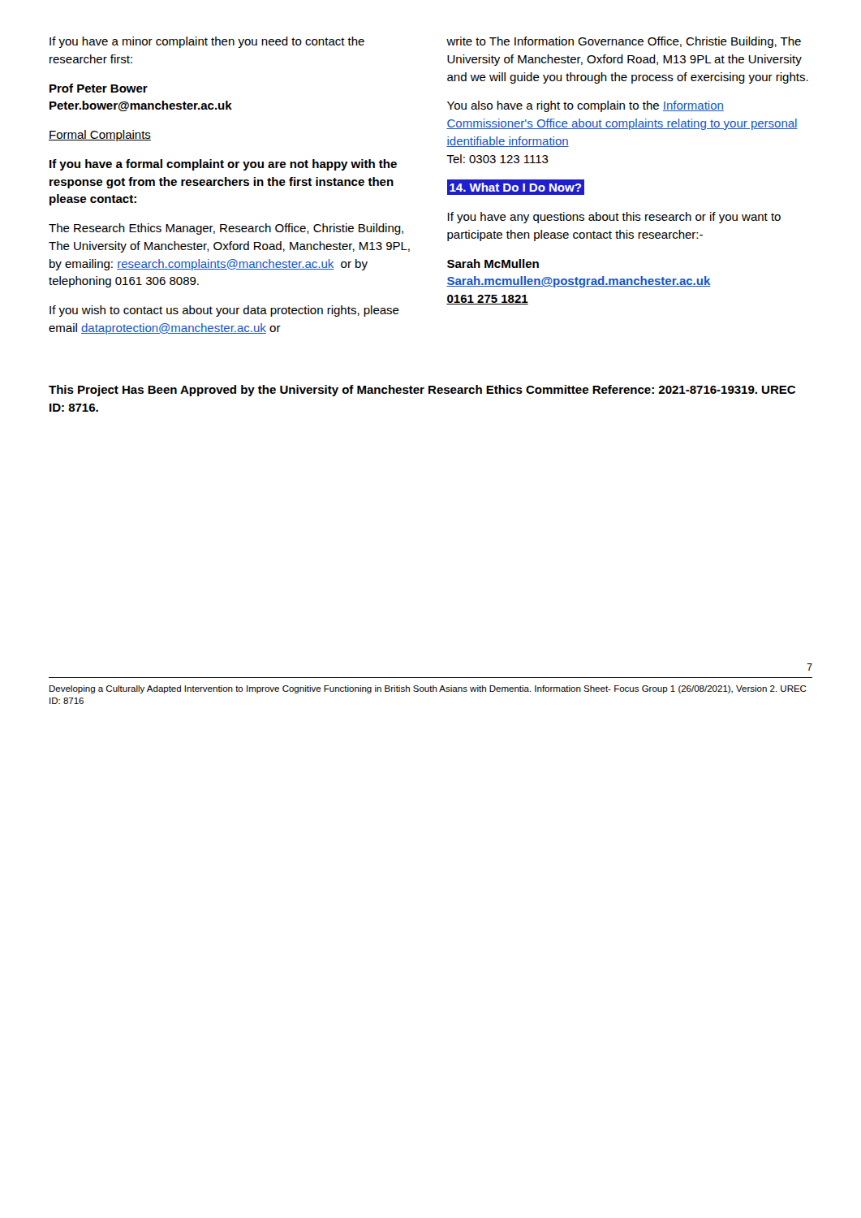If you have a minor complaint then you need to contact the researcher first:
Prof Peter Bower
Peter.bower@manchester.ac.uk
Formal Complaints
If you have a formal complaint or you are not happy with the response got from the researchers in the first instance then please contact:
The Research Ethics Manager, Research Office, Christie Building, The University of Manchester, Oxford Road, Manchester, M13 9PL, by emailing: research.complaints@manchester.ac.uk or by telephoning 0161 306 8089.
If you wish to contact us about your data protection rights, please email dataprotection@manchester.ac.uk or
write to The Information Governance Office, Christie Building, The University of Manchester, Oxford Road, M13 9PL at the University and we will guide you through the process of exercising your rights.
You also have a right to complain to the Information Commissioner's Office about complaints relating to your personal identifiable information
Tel: 0303 123 1113
14. What Do I Do Now?
If you have any questions about this research or if you want to participate then please contact this researcher:-
Sarah McMullen
Sarah.mcmullen@postgrad.manchester.ac.uk
0161 275 1821
This Project Has Been Approved by the University of Manchester Research Ethics Committee Reference: 2021-8716-19319. UREC ID: 8716.
7
Developing a Culturally Adapted Intervention to Improve Cognitive Functioning in British South Asians with Dementia. Information Sheet- Focus Group 1 (26/08/2021), Version 2. UREC ID: 8716